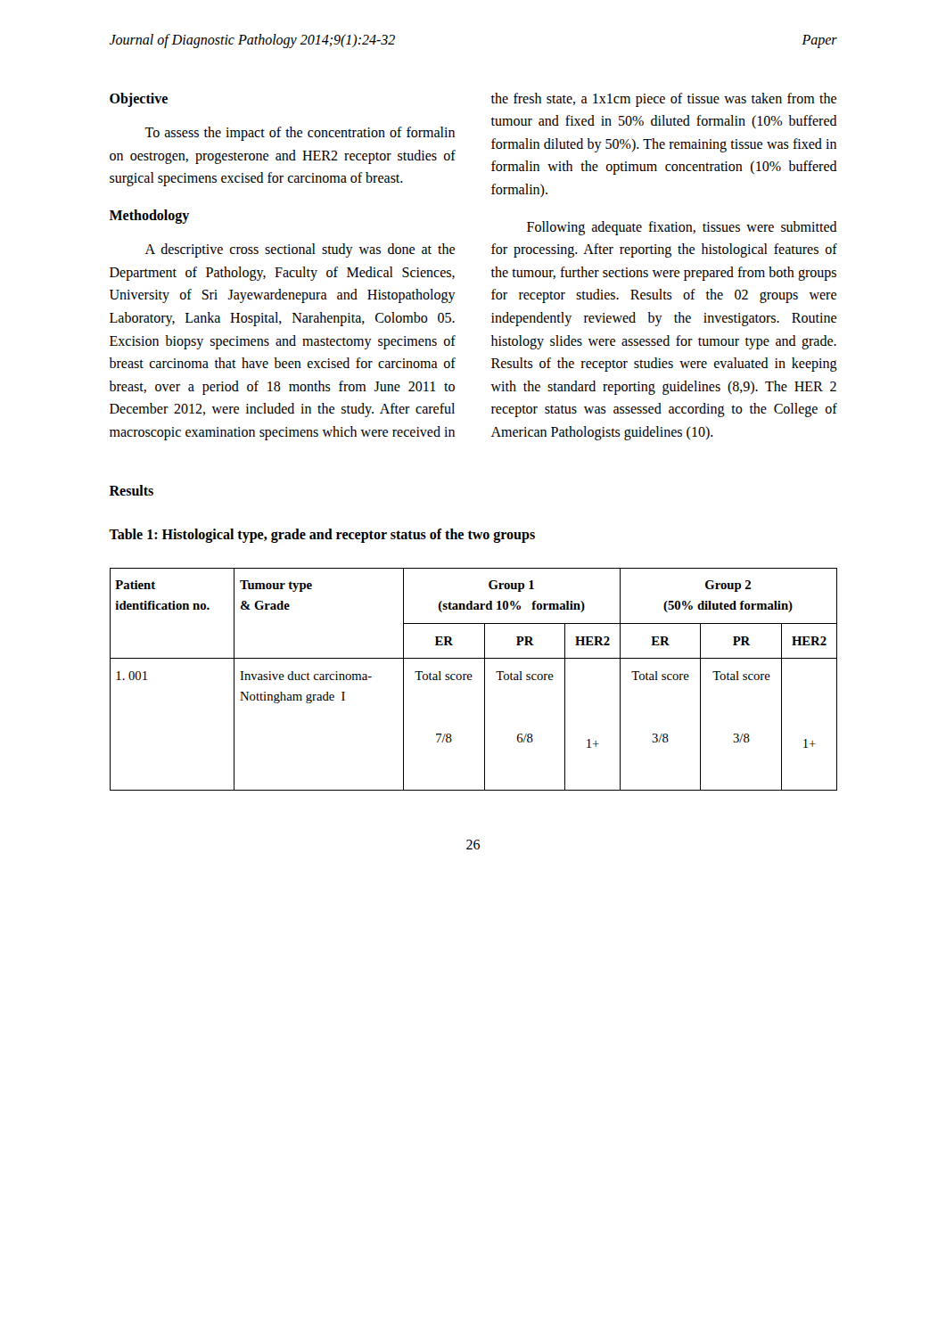Journal of Diagnostic Pathology 2014;9(1):24-32 Paper
Objective
To assess the impact of the concentration of formalin on oestrogen, progesterone and HER2 receptor studies of surgical specimens excised for carcinoma of breast.
Methodology
A descriptive cross sectional study was done at the Department of Pathology, Faculty of Medical Sciences, University of Sri Jayewardenepura and Histopathology Laboratory, Lanka Hospital, Narahenpita, Colombo 05. Excision biopsy specimens and mastectomy specimens of breast carcinoma that have been excised for carcinoma of breast, over a period of 18 months from June 2011 to December 2012, were included in the study. After careful macroscopic examination specimens which were received in the fresh state, a 1x1cm piece of tissue was taken from the tumour and fixed in 50% diluted formalin (10% buffered formalin diluted by 50%). The remaining tissue was fixed in formalin with the optimum concentration (10% buffered formalin).
Following adequate fixation, tissues were submitted for processing. After reporting the histological features of the tumour, further sections were prepared from both groups for receptor studies. Results of the 02 groups were independently reviewed by the investigators. Routine histology slides were assessed for tumour type and grade. Results of the receptor studies were evaluated in keeping with the standard reporting guidelines (8,9). The HER 2 receptor status was assessed according to the College of American Pathologists guidelines (10).
Results
Table 1: Histological type, grade and receptor status of the two groups
| Patient identification no. | Tumour type & Grade | Group 1 (standard 10% formalin) | Group 2 (50% diluted formalin) |
| --- | --- | --- | --- |
| ER | PR | HER2 | ER | PR | HER2 |
| 1. 001 | Invasive duct carcinoma- Nottingham grade I | Total score 7/8 | Total score 6/8 | 1+ | Total score 3/8 | Total score 3/8 | 1+ |
26